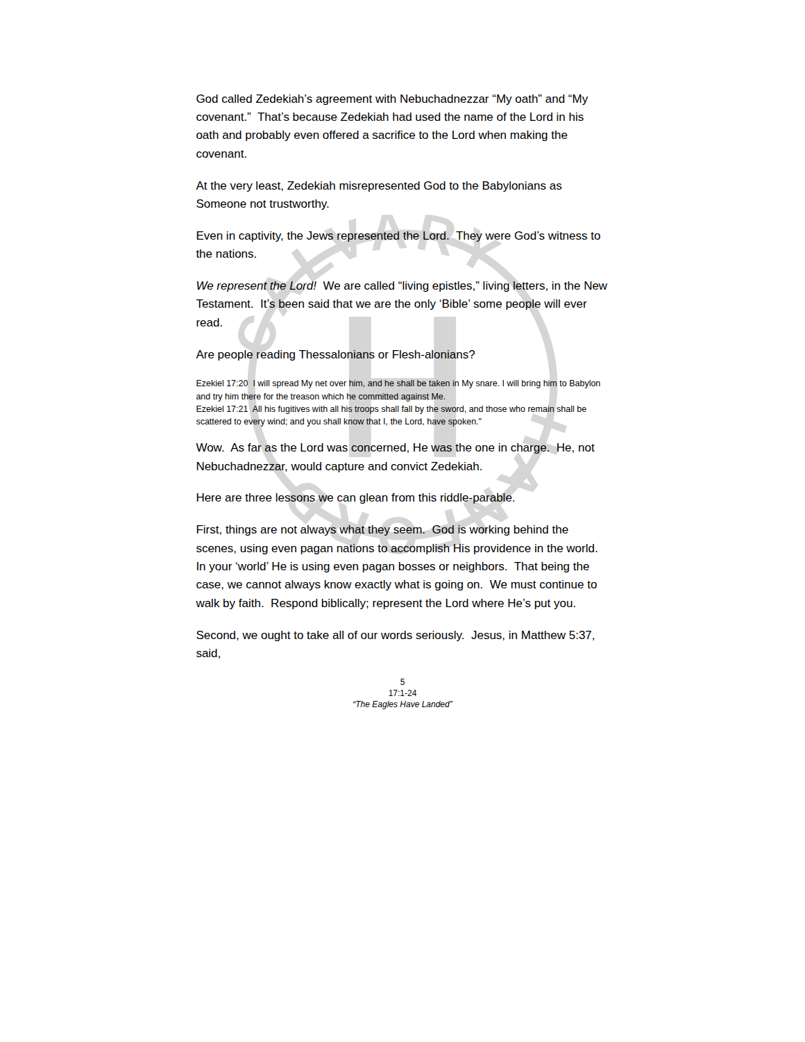CALVARY HANFORD
God called Zedekiah’s agreement with Nebuchadnezzar “My oath” and “My covenant.” That’s because Zedekiah had used the name of the Lord in his oath and probably even offered a sacrifice to the Lord when making the covenant.
At the very least, Zedekiah misrepresented God to the Babylonians as Someone not trustworthy.
Even in captivity, the Jews represented the Lord. They were God’s witness to the nations.
We represent the Lord! We are called “living epistles,” living letters, in the New Testament. It’s been said that we are the only ‘Bible’ some people will ever read.
Are people reading Thessalonians or Flesh-alonians?
Ezekiel 17:20 I will spread My net over him, and he shall be taken in My snare. I will bring him to Babylon and try him there for the treason which he committed against Me.
Ezekiel 17:21 All his fugitives with all his troops shall fall by the sword, and those who remain shall be scattered to every wind; and you shall know that I, the Lord, have spoken."
Wow. As far as the Lord was concerned, He was the one in charge. He, not Nebuchadnezzar, would capture and convict Zedekiah.
Here are three lessons we can glean from this riddle-parable.
First, things are not always what they seem. God is working behind the scenes, using even pagan nations to accomplish His providence in the world. In your ‘world’ He is using even pagan bosses or neighbors. That being the case, we cannot always know exactly what is going on. We must continue to walk by faith. Respond biblically; represent the Lord where He’s put you.
Second, we ought to take all of our words seriously. Jesus, in Matthew 5:37, said,
5
17:1-24
“The Eagles Have Landed”